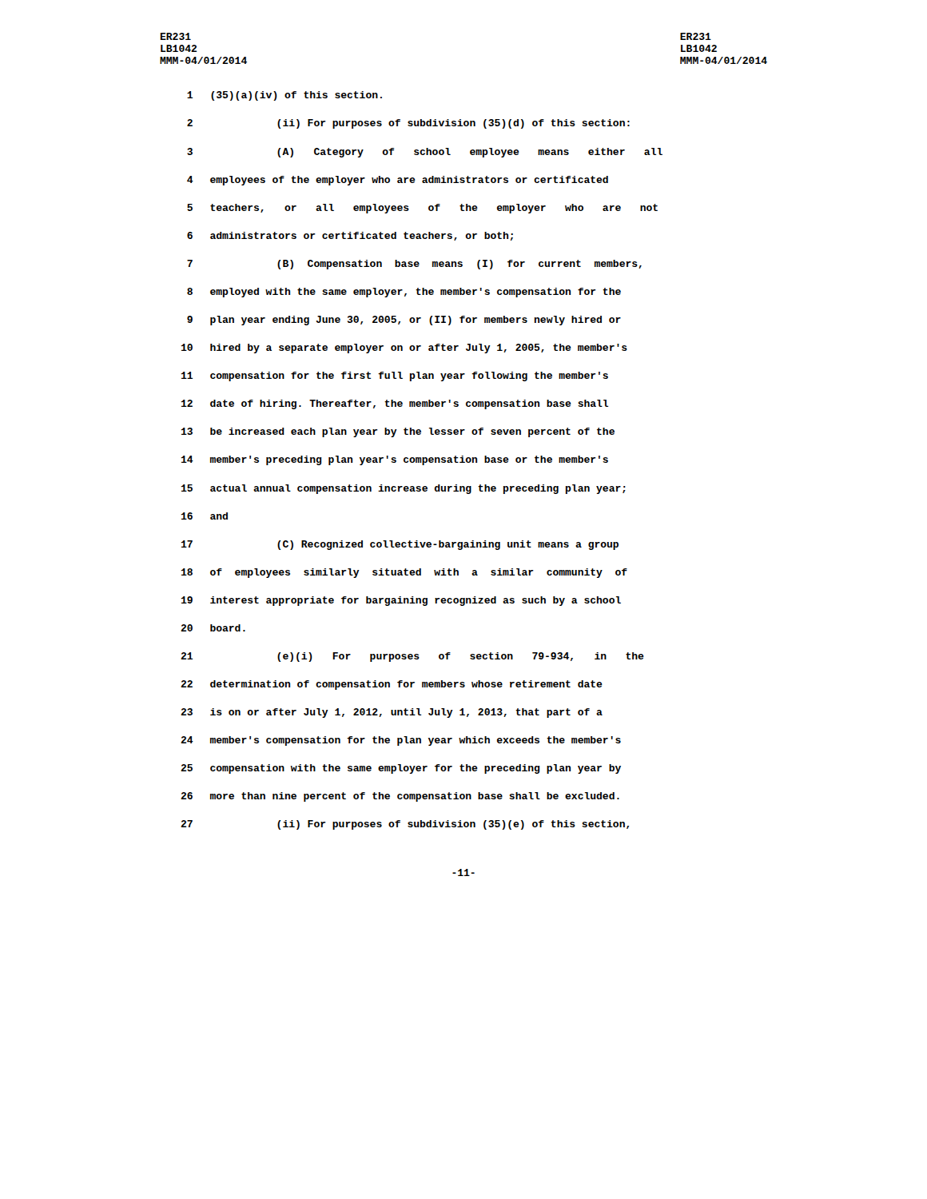ER231 LB1042 MMM-04/01/2014
ER231 LB1042 MMM-04/01/2014
1
(35)(a)(iv) of this section.
2
(ii) For purposes of subdivision (35)(d) of this section:
3
(A) Category of school employee means either all
4
employees of the employer who are administrators or certificated
5
teachers, or all employees of the employer who are not
6
administrators or certificated teachers, or both;
7
(B) Compensation base means (I) for current members,
8
employed with the same employer, the member's compensation for the
9
plan year ending June 30, 2005, or (II) for members newly hired or
10
hired by a separate employer on or after July 1, 2005, the member's
11
compensation for the first full plan year following the member's
12
date of hiring. Thereafter, the member's compensation base shall
13
be increased each plan year by the lesser of seven percent of the
14
member's preceding plan year's compensation base or the member's
15
actual annual compensation increase during the preceding plan year;
16
and
17
(C) Recognized collective-bargaining unit means a group
18
of employees similarly situated with a similar community of
19
interest appropriate for bargaining recognized as such by a school
20
board.
21
(e)(i) For purposes of section 79-934, in the
22
determination of compensation for members whose retirement date
23
is on or after July 1, 2012, until July 1, 2013, that part of a
24
member's compensation for the plan year which exceeds the member's
25
compensation with the same employer for the preceding plan year by
26
more than nine percent of the compensation base shall be excluded.
27
(ii) For purposes of subdivision (35)(e) of this section,
-11-